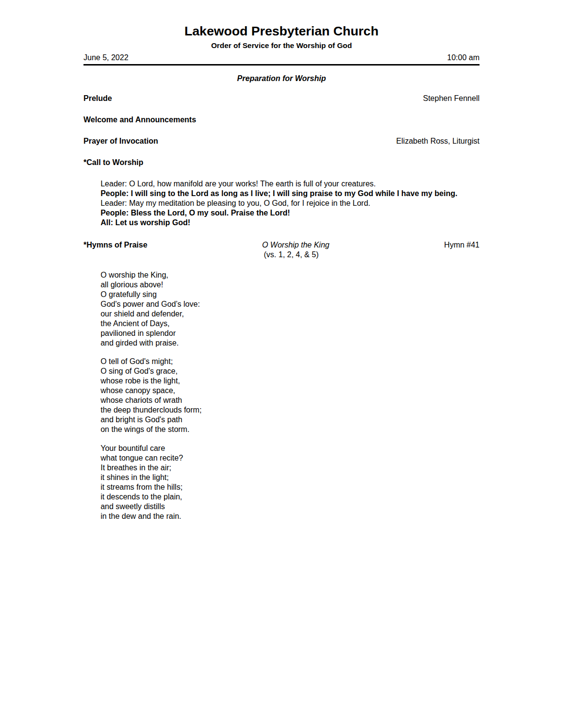Lakewood Presbyterian Church
Order of Service for the Worship of God
June 5, 2022 10:00 am
Preparation for Worship
Prelude Stephen Fennell
Welcome and Announcements
Prayer of Invocation Elizabeth Ross, Liturgist
*Call to Worship
Leader: O Lord, how manifold are your works! The earth is full of your creatures.
People: I will sing to the Lord as long as I live; I will sing praise to my God while I have my being.
Leader: May my meditation be pleasing to you, O God, for I rejoice in the Lord.
People: Bless the Lord, O my soul. Praise the Lord!
All: Let us worship God!
*Hymns of Praise O Worship the King Hymn #41
(vs. 1, 2, 4, & 5)
O worship the King,
all glorious above!
O gratefully sing
God's power and God’s love:
our shield and defender,
the Ancient of Days,
pavilioned in splendor
and girded with praise.
O tell of God's might;
O sing of God's grace,
whose robe is the light,
whose canopy space,
whose chariots of wrath
the deep thunderclouds form;
and bright is God's path
on the wings of the storm.
Your bountiful care
what tongue can recite?
It breathes in the air;
it shines in the light;
it streams from the hills;
it descends to the plain,
and sweetly distills
in the dew and the rain.